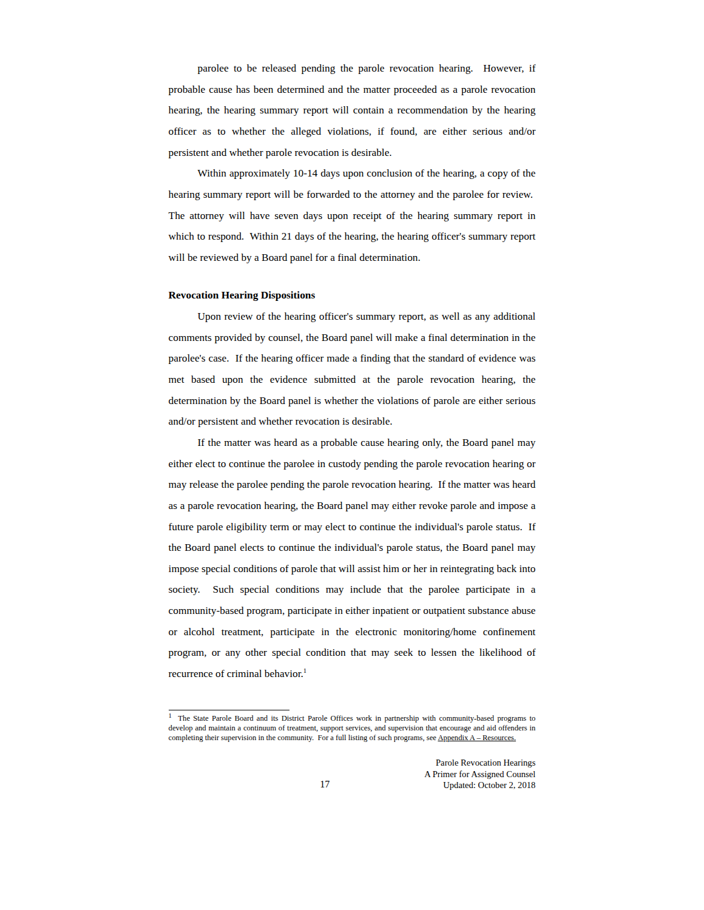parolee to be released pending the parole revocation hearing. However, if probable cause has been determined and the matter proceeded as a parole revocation hearing, the hearing summary report will contain a recommendation by the hearing officer as to whether the alleged violations, if found, are either serious and/or persistent and whether parole revocation is desirable.
Within approximately 10-14 days upon conclusion of the hearing, a copy of the hearing summary report will be forwarded to the attorney and the parolee for review. The attorney will have seven days upon receipt of the hearing summary report in which to respond. Within 21 days of the hearing, the hearing officer's summary report will be reviewed by a Board panel for a final determination.
Revocation Hearing Dispositions
Upon review of the hearing officer's summary report, as well as any additional comments provided by counsel, the Board panel will make a final determination in the parolee's case. If the hearing officer made a finding that the standard of evidence was met based upon the evidence submitted at the parole revocation hearing, the determination by the Board panel is whether the violations of parole are either serious and/or persistent and whether revocation is desirable.
If the matter was heard as a probable cause hearing only, the Board panel may either elect to continue the parolee in custody pending the parole revocation hearing or may release the parolee pending the parole revocation hearing. If the matter was heard as a parole revocation hearing, the Board panel may either revoke parole and impose a future parole eligibility term or may elect to continue the individual's parole status. If the Board panel elects to continue the individual's parole status, the Board panel may impose special conditions of parole that will assist him or her in reintegrating back into society. Such special conditions may include that the parolee participate in a community-based program, participate in either inpatient or outpatient substance abuse or alcohol treatment, participate in the electronic monitoring/home confinement program, or any other special condition that may seek to lessen the likelihood of recurrence of criminal behavior.1
1 The State Parole Board and its District Parole Offices work in partnership with community-based programs to develop and maintain a continuum of treatment, support services, and supervision that encourage and aid offenders in completing their supervision in the community. For a full listing of such programs, see Appendix A – Resources.
17
Parole Revocation Hearings
A Primer for Assigned Counsel
Updated: October 2, 2018